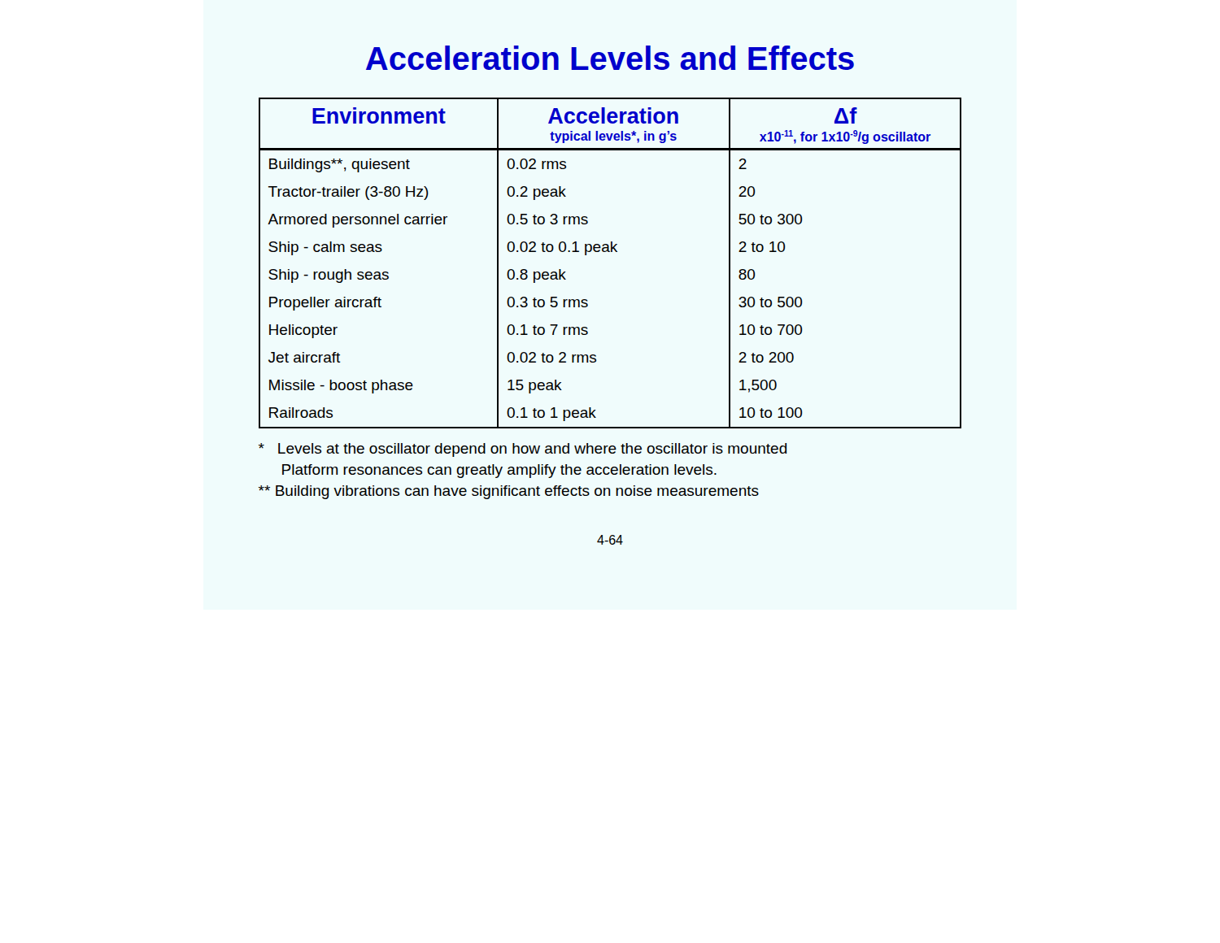Acceleration Levels and Effects
| Environment | Acceleration typical levels*, in g’s | Δf x10 -11 , for 1x10 -9 /g oscillator |
| --- | --- | --- |
| Buildings**, quiesent | 0.02 rms | 2 |
| Tractor-trailer (3-80 Hz) | 0.2 peak | 20 |
| Armored personnel carrier | 0.5 to 3 rms | 50 to 300 |
| Ship - calm seas | 0.02 to 0.1 peak | 2 to 10 |
| Ship - rough seas | 0.8 peak | 80 |
| Propeller aircraft | 0.3 to 5 rms | 30 to 500 |
| Helicopter | 0.1 to 7 rms | 10 to 700 |
| Jet aircraft | 0.02 to 2 rms | 2 to 200 |
| Missile - boost phase | 15 peak | 1,500 |
| Railroads | 0.1 to 1 peak | 10 to 100 |
* Levels at the oscillator depend on how and where the oscillator is mounted Platform resonances can greatly amplify the acceleration levels. ** Building vibrations can have significant effects on noise measurements
4-64